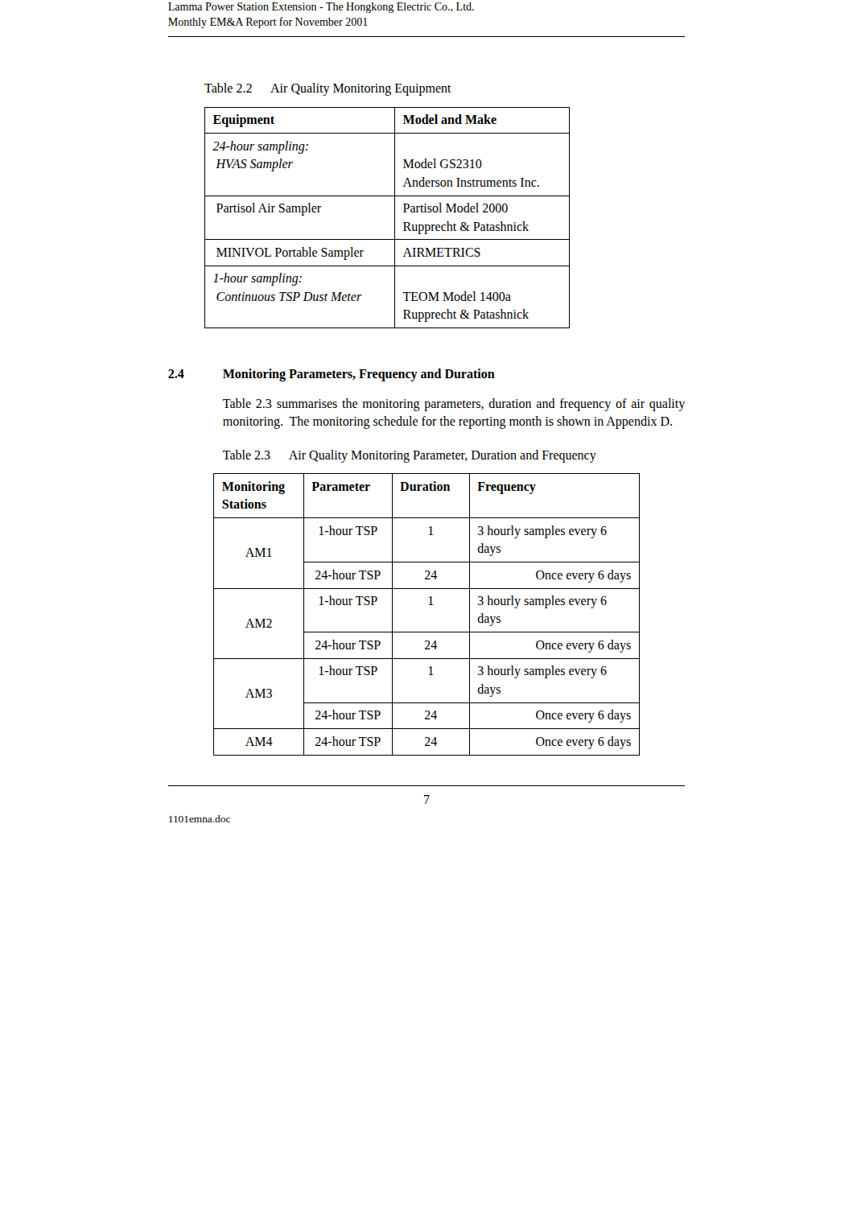Lamma Power Station Extension - The Hongkong Electric Co., Ltd.
Monthly EM&A Report for November 2001
Table 2.2 Air Quality Monitoring Equipment
| Equipment | Model and Make |
| --- | --- |
| 24-hour sampling: HVAS Sampler | Model GS2310 Anderson Instruments Inc. |
| Partisol Air Sampler | Partisol Model 2000 Rupprecht & Patashnick |
| MINIVOL Portable Sampler | AIRMETRICS |
| 1-hour sampling: Continuous TSP Dust Meter | TEOM Model 1400a Rupprecht & Patashnick |
2.4 Monitoring Parameters, Frequency and Duration
Table 2.3 summarises the monitoring parameters, duration and frequency of air quality monitoring. The monitoring schedule for the reporting month is shown in Appendix D.
Table 2.3 Air Quality Monitoring Parameter, Duration and Frequency
| Monitoring Stations | Parameter | Duration | Frequency |
| --- | --- | --- | --- |
| AM1 | 1-hour TSP | 1 | 3 hourly samples every 6 days |
| 24-hour TSP | 24 | Once every 6 days |
| AM2 | 1-hour TSP | 1 | 3 hourly samples every 6 days |
| 24-hour TSP | 24 | Once every 6 days |
| AM3 | 1-hour TSP | 1 | 3 hourly samples every 6 days |
| 24-hour TSP | 24 | Once every 6 days |
| AM4 | 24-hour TSP | 24 | Once every 6 days |
7
1101emna.doc